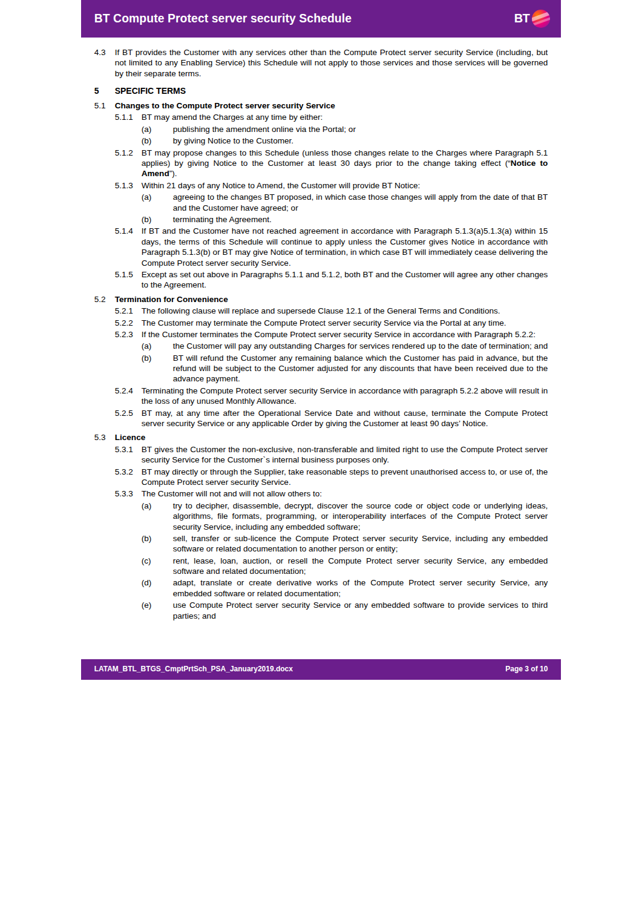BT Compute Protect server security Schedule
BT
4.3
If BT provides the Customer with any services other than the Compute Protect server security Service (including, but not limited to any Enabling Service) this Schedule will not apply to those services and those services will be governed by their separate terms.
5 SPECIFIC TERMS
5.1
Changes to the Compute Protect server security Service
5.1.1
BT may amend the Charges at any time by either:
(a)
publishing the amendment online via the Portal; or
(b)
by giving Notice to the Customer.
5.1.2
BT may propose changes to this Schedule (unless those changes relate to the Charges where Paragraph 5.1 applies) by giving Notice to the Customer at least 30 days prior to the change taking effect (“Notice to Amend”).
5.1.3
Within 21 days of any Notice to Amend, the Customer will provide BT Notice:
(a)
agreeing to the changes BT proposed, in which case those changes will apply from the date of that BT and the Customer have agreed; or
(b)
terminating the Agreement.
5.1.4
If BT and the Customer have not reached agreement in accordance with Paragraph 5.1.3(a)5.1.3(a) within 15 days, the terms of this Schedule will continue to apply unless the Customer gives Notice in accordance with Paragraph 5.1.3(b) or BT may give Notice of termination, in which case BT will immediately cease delivering the Compute Protect server security Service.
5.1.5
Except as set out above in Paragraphs 5.1.1 and 5.1.2, both BT and the Customer will agree any other changes to the Agreement.
5.2
Termination for Convenience
5.2.1
The following clause will replace and supersede Clause 12.1 of the General Terms and Conditions.
5.2.2
The Customer may terminate the Compute Protect server security Service via the Portal at any time.
5.2.3
If the Customer terminates the Compute Protect server security Service in accordance with Paragraph 5.2.2:
(a)
the Customer will pay any outstanding Charges for services rendered up to the date of termination; and
(b)
BT will refund the Customer any remaining balance which the Customer has paid in advance, but the refund will be subject to the Customer adjusted for any discounts that have been received due to the advance payment.
5.2.4
Terminating the Compute Protect server security Service in accordance with paragraph 5.2.2 above will result in the loss of any unused Monthly Allowance.
5.2.5
BT may, at any time after the Operational Service Date and without cause, terminate the Compute Protect server security Service or any applicable Order by giving the Customer at least 90 days’ Notice.
5.3
Licence
5.3.1
BT gives the Customer the non-exclusive, non-transferable and limited right to use the Compute Protect server security Service for the Customer`s internal business purposes only.
5.3.2
BT may directly or through the Supplier, take reasonable steps to prevent unauthorised access to, or use of, the Compute Protect server security Service.
5.3.3
The Customer will not and will not allow others to:
(a)
try to decipher, disassemble, decrypt, discover the source code or object code or underlying ideas, algorithms, file formats, programming, or interoperability interfaces of the Compute Protect server security Service, including any embedded software;
(b)
sell, transfer or sub-licence the Compute Protect server security Service, including any embedded software or related documentation to another person or entity;
(c)
rent, lease, loan, auction, or resell the Compute Protect server security Service, any embedded software and related documentation;
(d)
adapt, translate or create derivative works of the Compute Protect server security Service, any embedded software or related documentation;
(e)
use Compute Protect server security Service or any embedded software to provide services to third parties; and
LATAM_BTL_BTGS_CmptPrtSch_PSA_January2019.docx
Page 3 of 10